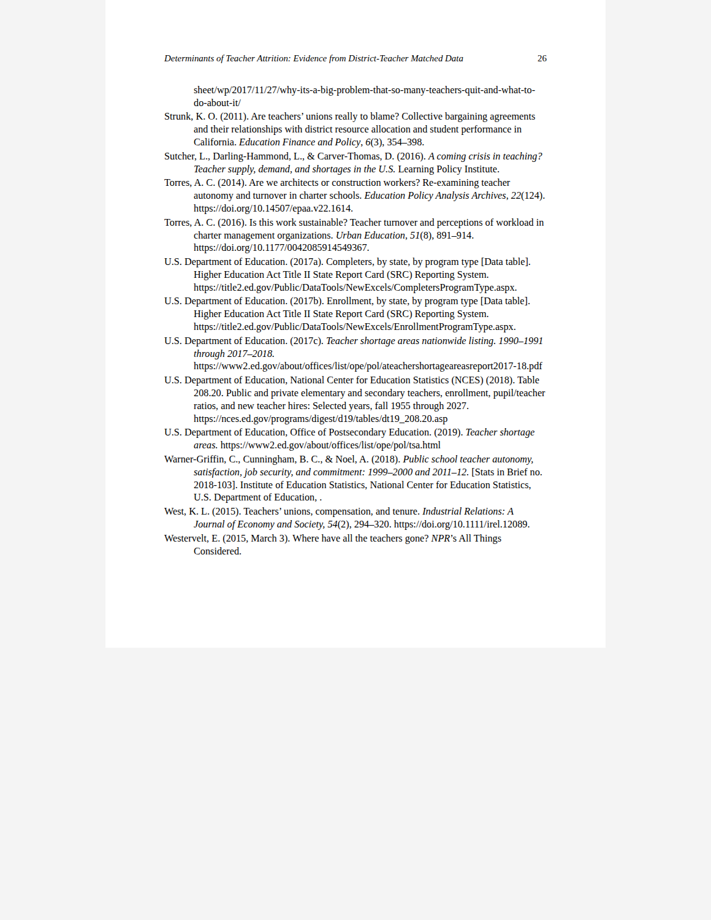Determinants of Teacher Attrition: Evidence from District-Teacher Matched Data
26
sheet/wp/2017/11/27/why-its-a-big-problem-that-so-many-teachers-quit-and-what-to-do-about-it/
Strunk, K. O. (2011). Are teachers’ unions really to blame? Collective bargaining agreements and their relationships with district resource allocation and student performance in California. Education Finance and Policy, 6(3), 354–398.
Sutcher, L., Darling-Hammond, L., & Carver-Thomas, D. (2016). A coming crisis in teaching? Teacher supply, demand, and shortages in the U.S. Learning Policy Institute.
Torres, A. C. (2014). Are we architects or construction workers? Re-examining teacher autonomy and turnover in charter schools. Education Policy Analysis Archives, 22(124). https://doi.org/10.14507/epaa.v22.1614.
Torres, A. C. (2016). Is this work sustainable? Teacher turnover and perceptions of workload in charter management organizations. Urban Education, 51(8), 891–914. https://doi.org/10.1177/0042085914549367.
U.S. Department of Education. (2017a). Completers, by state, by program type [Data table]. Higher Education Act Title II State Report Card (SRC) Reporting System. https://title2.ed.gov/Public/DataTools/NewExcels/CompletersProgramType.aspx.
U.S. Department of Education. (2017b). Enrollment, by state, by program type [Data table]. Higher Education Act Title II State Report Card (SRC) Reporting System. https://title2.ed.gov/Public/DataTools/NewExcels/EnrollmentProgramType.aspx.
U.S. Department of Education. (2017c). Teacher shortage areas nationwide listing. 1990–1991 through 2017–2018.
https://www2.ed.gov/about/offices/list/ope/pol/ateachershortageareasreport2017-18.pdf
U.S. Department of Education, National Center for Education Statistics (NCES) (2018). Table 208.20. Public and private elementary and secondary teachers, enrollment, pupil/teacher ratios, and new teacher hires: Selected years, fall 1955 through 2027. https://nces.ed.gov/programs/digest/d19/tables/dt19_208.20.asp
U.S. Department of Education, Office of Postsecondary Education. (2019). Teacher shortage areas. https://www2.ed.gov/about/offices/list/ope/pol/tsa.html
Warner-Griffin, C., Cunningham, B. C., & Noel, A. (2018). Public school teacher autonomy, satisfaction, job security, and commitment: 1999–2000 and 2011–12. [Stats in Brief no. 2018-103]. Institute of Education Statistics, National Center for Education Statistics, U.S. Department of Education, .
West, K. L. (2015). Teachers’ unions, compensation, and tenure. Industrial Relations: A Journal of Economy and Society, 54(2), 294–320. https://doi.org/10.1111/irel.12089.
Westervelt, E. (2015, March 3). Where have all the teachers gone? NPR’s All Things Considered.